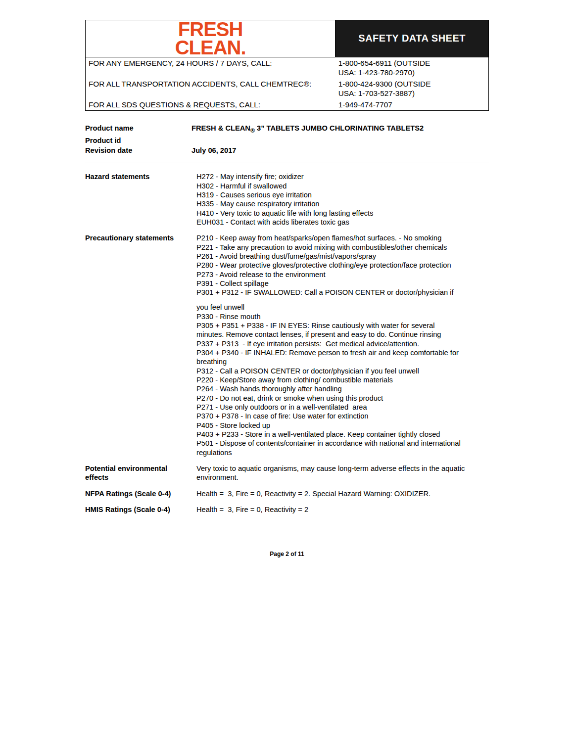| FRESH CLEAN. | SAFETY DATA SHEET |
| FOR ANY EMERGENCY, 24 HOURS / 7 DAYS, CALL: | 1-800-654-6911 (OUTSIDE USA: 1-423-780-2970) |
| FOR ALL TRANSPORTATION ACCIDENTS, CALL CHEMTREC®: | 1-800-424-9300 (OUTSIDE USA: 1-703-527-3887) |
| FOR ALL SDS QUESTIONS & REQUESTS, CALL: | 1-949-474-7707 |
| Product name | FRESH & CLEAN ® 3” TABLETS JUMBO CHLORINATING TABLETS2 |
| Product id | |
| Revision date | July 06, 2017 |
| Hazard statements | H272 - May intensify fire; oxidizer H302 - Harmful if swallowed H319 - Causes serious eye irritation H335 - May cause respiratory irritation H410 - Very toxic to aquatic life with long lasting effects EUH031 - Contact with acids liberates toxic gas |
| Precautionary statements | P210 - Keep away from heat/sparks/open flames/hot surfaces. - No smoking P221 - Take any precaution to avoid mixing with combustibles/other chemicals P261 - Avoid breathing dust/fume/gas/mist/vapors/spray P280 - Wear protective gloves/protective clothing/eye protection/face protection P273 - Avoid release to the environment P391 - Collect spillage P301 + P312 - IF SWALLOWED: Call a POISON CENTER or doctor/physician if you feel unwell P330 - Rinse mouth P305 + P351 + P338 - IF IN EYES: Rinse cautiously with water for several minutes. Remove contact lenses, if present and easy to do. Continue rinsing P337 + P313 - If eye irritation persists: Get medical advice/attention. P304 + P340 - IF INHALED: Remove person to fresh air and keep comfortable for breathing P312 - Call a POISON CENTER or doctor/physician if you feel unwell P220 - Keep/Store away from clothing/ combustible materials P264 - Wash hands thoroughly after handling P270 - Do not eat, drink or smoke when using this product P271 - Use only outdoors or in a well-ventilated area P370 + P378 - In case of fire: Use water for extinction P405 - Store locked up P403 + P233 - Store in a well-ventilated place. Keep container tightly closed P501 - Dispose of contents/container in accordance with national and international regulations |
| Potential environmental effects | Very toxic to aquatic organisms, may cause long-term adverse effects in the aquatic environment. |
| NFPA Ratings (Scale 0-4) | Health = 3, Fire = 0, Reactivity = 2. Special Hazard Warning: OXIDIZER. |
| HMIS Ratings (Scale 0-4) | Health = 3, Fire = 0, Reactivity = 2 |
Page 2 of 11